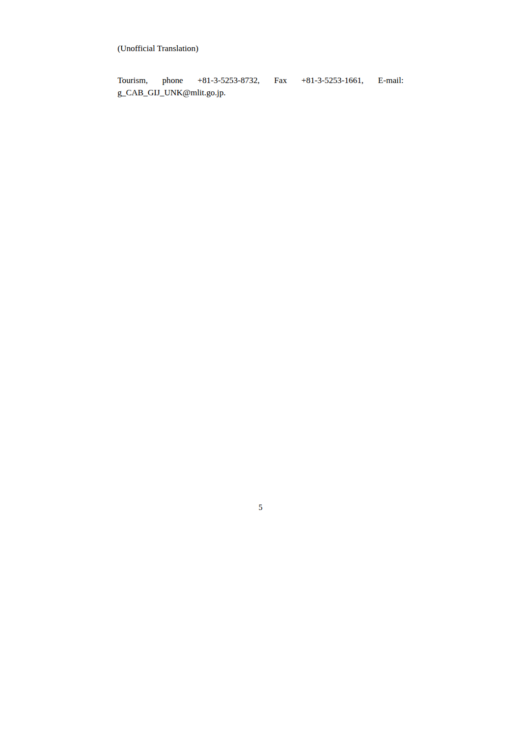(Unofficial Translation)
Tourism, phone+81-3-5253-8732, Fax+81-3-5253-1661, E-mail: g_CAB_GIJ_UNK@mlit.go.jp.
5